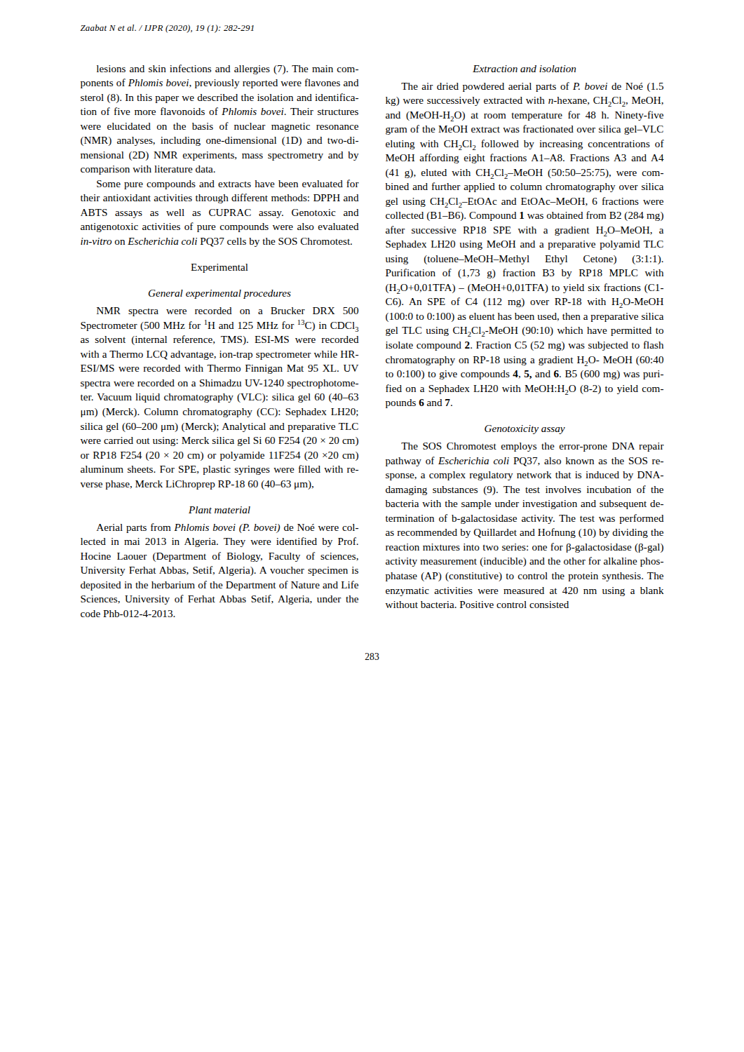Zaabat N et al. / IJPR (2020), 19 (1): 282-291
lesions and skin infections and allergies (7). The main components of Phlomis bovei, previously reported were flavones and sterol (8). In this paper we described the isolation and identification of five more flavonoids of Phlomis bovei. Their structures were elucidated on the basis of nuclear magnetic resonance (NMR) analyses, including one-dimensional (1D) and two-dimensional (2D) NMR experiments, mass spectrometry and by comparison with literature data.
Some pure compounds and extracts have been evaluated for their antioxidant activities through different methods: DPPH and ABTS assays as well as CUPRAC assay. Genotoxic and antigenotoxic activities of pure compounds were also evaluated in-vitro on Escherichia coli PQ37 cells by the SOS Chromotest.
Experimental
General experimental procedures
NMR spectra were recorded on a Brucker DRX 500 Spectrometer (500 MHz for 1H and 125 MHz for 13C) in CDCl3 as solvent (internal reference, TMS). ESI-MS were recorded with a Thermo LCQ advantage, ion-trap spectrometer while HR-ESI/MS were recorded with Thermo Finnigan Mat 95 XL. UV spectra were recorded on a Shimadzu UV-1240 spectrophotometer. Vacuum liquid chromatography (VLC): silica gel 60 (40–63 μm) (Merck). Column chromatography (CC): Sephadex LH20; silica gel (60–200 μm) (Merck); Analytical and preparative TLC were carried out using: Merck silica gel Si 60 F254 (20 × 20 cm) or RP18 F254 (20 × 20 cm) or polyamide 11F254 (20 ×20 cm) aluminum sheets. For SPE, plastic syringes were filled with reverse phase, Merck LiChroprep RP-18 60 (40–63 μm),
Plant material
Aerial parts from Phlomis bovei (P. bovei) de Noé were collected in mai 2013 in Algeria. They were identified by Prof. Hocine Laouer (Department of Biology, Faculty of sciences, University Ferhat Abbas, Setif, Algeria). A voucher specimen is deposited in the herbarium of the Department of Nature and Life Sciences, University of Ferhat Abbas Setif, Algeria, under the code Phb-012-4-2013.
Extraction and isolation
The air dried powdered aerial parts of P. bovei de Noé (1.5 kg) were successively extracted with n-hexane, CH2Cl2, MeOH, and (MeOH-H2O) at room temperature for 48 h. Ninety-five gram of the MeOH extract was fractionated over silica gel–VLC eluting with CH2Cl2 followed by increasing concentrations of MeOH affording eight fractions A1–A8. Fractions A3 and A4 (41 g), eluted with CH2Cl2–MeOH (50:50–25:75), were combined and further applied to column chromatography over silica gel using CH2Cl2–EtOAc and EtOAc–MeOH, 6 fractions were collected (B1–B6). Compound 1 was obtained from B2 (284 mg) after successive RP18 SPE with a gradient H2O–MeOH, a Sephadex LH20 using MeOH and a preparative polyamid TLC using (toluene–MeOH–Methyl Ethyl Cetone) (3:1:1). Purification of (1,73 g) fraction B3 by RP18 MPLC with (H2O+0,01TFA) – (MeOH+0,01TFA) to yield six fractions (C1-C6). An SPE of C4 (112 mg) over RP-18 with H2O-MeOH (100:0 to 0:100) as eluent has been used, then a preparative silica gel TLC using CH2Cl2-MeOH (90:10) which have permitted to isolate compound 2. Fraction C5 (52 mg) was subjected to flash chromatography on RP-18 using a gradient H2O- MeOH (60:40 to 0:100) to give compounds 4, 5, and 6. B5 (600 mg) was purified on a Sephadex LH20 with MeOH:H2O (8-2) to yield compounds 6 and 7.
Genotoxicity assay
The SOS Chromotest employs the error-prone DNA repair pathway of Escherichia coli PQ37, also known as the SOS response, a complex regulatory network that is induced by DNA-damaging substances (9). The test involves incubation of the bacteria with the sample under investigation and subsequent determination of b-galactosidase activity. The test was performed as recommended by Quillardet and Hofnung (10) by dividing the reaction mixtures into two series: one for β-galactosidase (β-gal) activity measurement (inducible) and the other for alkaline phosphatase (AP) (constitutive) to control the protein synthesis. The enzymatic activities were measured at 420 nm using a blank without bacteria. Positive control consisted
283